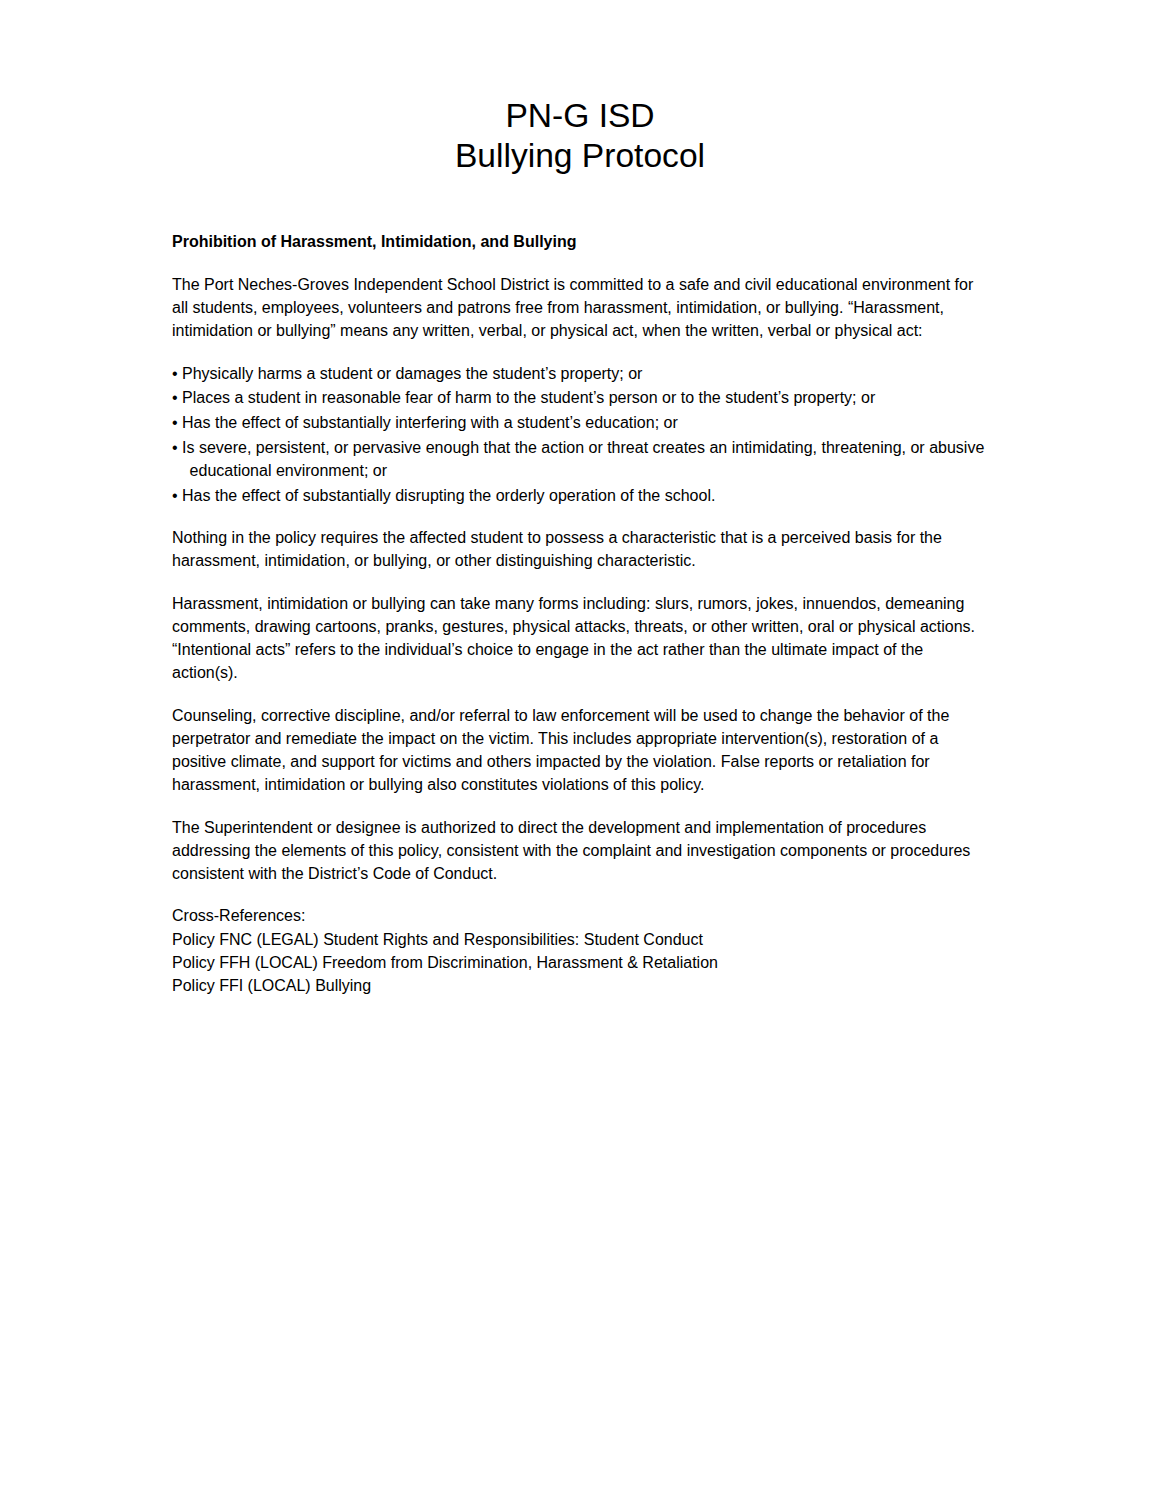PN-G ISD
Bullying Protocol
Prohibition of Harassment, Intimidation, and Bullying
The Port Neches-Groves Independent School District is committed to a safe and civil educational environment for all students, employees, volunteers and patrons free from harassment, intimidation, or bullying. “Harassment, intimidation or bullying” means any written, verbal, or physical act, when the written, verbal or physical act:
Physically harms a student or damages the student’s property; or
Places a student in reasonable fear of harm to the student’s person or to the student’s property; or
Has the effect of substantially interfering with a student’s education; or
Is severe, persistent, or pervasive enough that the action or threat creates an intimidating, threatening, or abusive educational environment; or
Has the effect of substantially disrupting the orderly operation of the school.
Nothing in the policy requires the affected student to possess a characteristic that is a perceived basis for the harassment, intimidation, or bullying, or other distinguishing characteristic.
Harassment, intimidation or bullying can take many forms including: slurs, rumors, jokes, innuendos, demeaning comments, drawing cartoons, pranks, gestures, physical attacks, threats, or other written, oral or physical actions. “Intentional acts” refers to the individual’s choice to engage in the act rather than the ultimate impact of the action(s).
Counseling, corrective discipline, and/or referral to law enforcement will be used to change the behavior of the perpetrator and remediate the impact on the victim. This includes appropriate intervention(s), restoration of a positive climate, and support for victims and others impacted by the violation. False reports or retaliation for harassment, intimidation or bullying also constitutes violations of this policy.
The Superintendent or designee is authorized to direct the development and implementation of procedures addressing the elements of this policy, consistent with the complaint and investigation components or procedures consistent with the District’s Code of Conduct.
Cross-References:
Policy FNC (LEGAL) Student Rights and Responsibilities: Student Conduct
Policy FFH (LOCAL) Freedom from Discrimination, Harassment & Retaliation
Policy FFI (LOCAL) Bullying